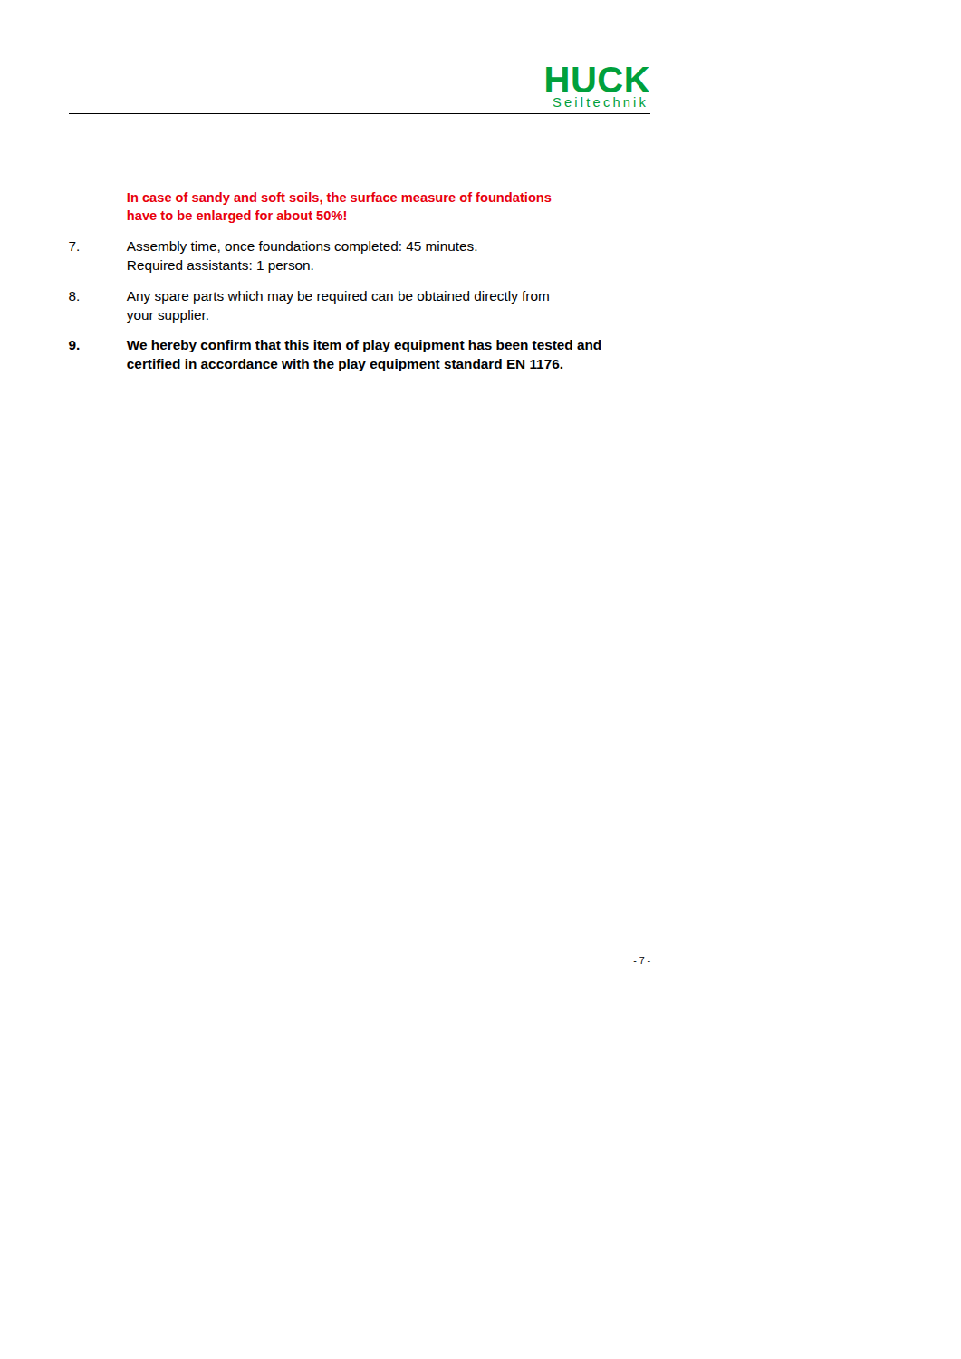HUCK Seiltechnik
In case of sandy and soft soils, the surface measure of foundations have to be enlarged for about 50%!
7. Assembly time, once foundations completed: 45 minutes.
Required assistants: 1 person.
8. Any spare parts which may be required can be obtained directly from
your supplier.
9. We hereby confirm that this item of play equipment has been tested and certified in accordance with the play equipment standard EN 1176.
- 7 -